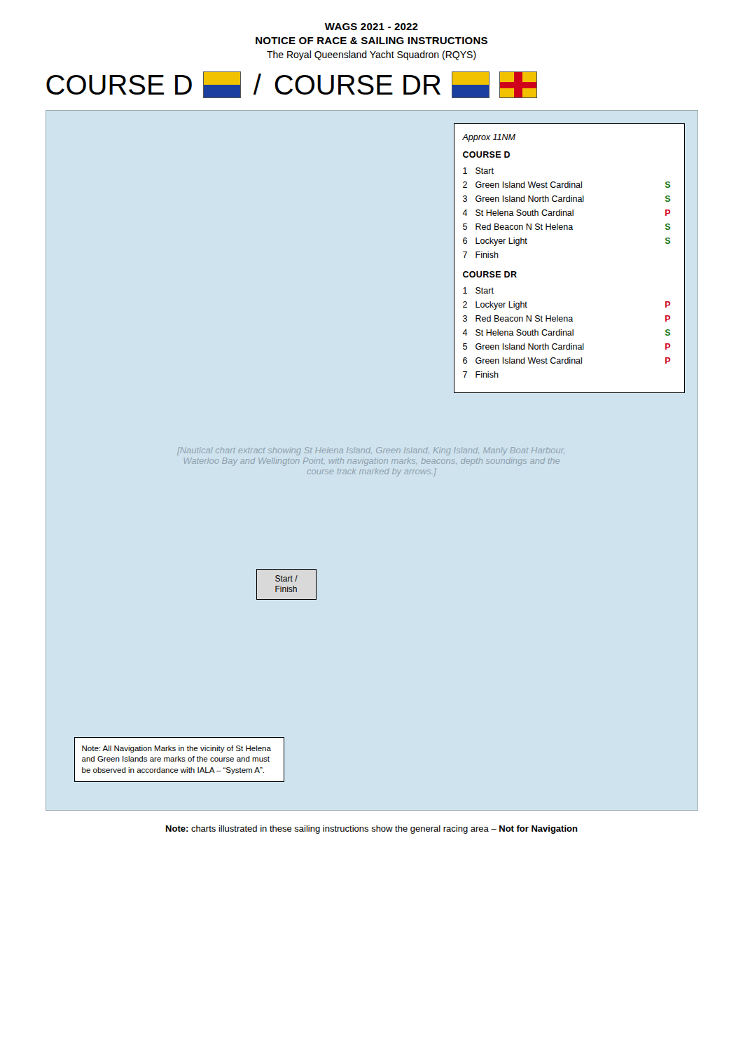WAGS 2021 - 2022
NOTICE OF RACE & SAILING INSTRUCTIONS
The Royal Queensland Yacht Squadron (RQYS)
COURSE D / COURSE DR
[Nautical chart extract showing St Helena Island, Green Island, King Island, Manly Boat Harbour, Waterloo Bay and Wellington Point, with navigation marks, beacons, depth soundings and the course track marked by arrows.]
Approx 11NM
COURSE D
| 1 | Start | |
| 2 | Green Island West Cardinal | S |
| 3 | Green Island North Cardinal | S |
| 4 | St Helena South Cardinal | P |
| 5 | Red Beacon N St Helena | S |
| 6 | Lockyer Light | S |
| 7 | Finish | |
COURSE DR
| 1 | Start | |
| 2 | Lockyer Light | P |
| 3 | Red Beacon N St Helena | P |
| 4 | St Helena South Cardinal | S |
| 5 | Green Island North Cardinal | P |
| 6 | Green Island West Cardinal | P |
| 7 | Finish | |
Start /
Finish
Note: All Navigation Marks in the vicinity of St Helena and Green Islands are marks of the course and must be observed in accordance with IALA – “System A”.
Note: charts illustrated in these sailing instructions show the general racing area – Not for Navigation